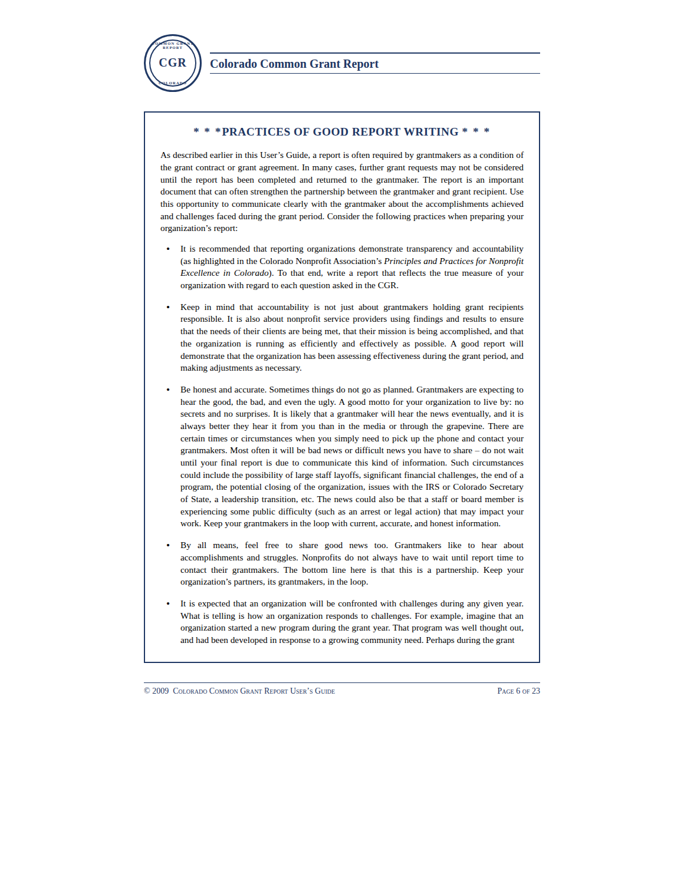Common Grant Report
CGR
Colorado
Colorado Common Grant Report
* * *PRACTICES OF GOOD REPORT WRITING * * *
As described earlier in this User’s Guide, a report is often required by grantmakers as a condition of the grant contract or grant agreement. In many cases, further grant requests may not be considered until the report has been completed and returned to the grantmaker. The report is an important document that can often strengthen the partnership between the grantmaker and grant recipient. Use this opportunity to communicate clearly with the grantmaker about the accomplishments achieved and challenges faced during the grant period. Consider the following practices when preparing your organization’s report:
It is recommended that reporting organizations demonstrate transparency and accountability (as highlighted in the Colorado Nonprofit Association’s Principles and Practices for Nonprofit Excellence in Colorado). To that end, write a report that reflects the true measure of your organization with regard to each question asked in the CGR.
Keep in mind that accountability is not just about grantmakers holding grant recipients responsible. It is also about nonprofit service providers using findings and results to ensure that the needs of their clients are being met, that their mission is being accomplished, and that the organization is running as efficiently and effectively as possible. A good report will demonstrate that the organization has been assessing effectiveness during the grant period, and making adjustments as necessary.
Be honest and accurate. Sometimes things do not go as planned. Grantmakers are expecting to hear the good, the bad, and even the ugly. A good motto for your organization to live by: no secrets and no surprises. It is likely that a grantmaker will hear the news eventually, and it is always better they hear it from you than in the media or through the grapevine. There are certain times or circumstances when you simply need to pick up the phone and contact your grantmakers. Most often it will be bad news or difficult news you have to share – do not wait until your final report is due to communicate this kind of information. Such circumstances could include the possibility of large staff layoffs, significant financial challenges, the end of a program, the potential closing of the organization, issues with the IRS or Colorado Secretary of State, a leadership transition, etc. The news could also be that a staff or board member is experiencing some public difficulty (such as an arrest or legal action) that may impact your work. Keep your grantmakers in the loop with current, accurate, and honest information.
By all means, feel free to share good news too. Grantmakers like to hear about accomplishments and struggles. Nonprofits do not always have to wait until report time to contact their grantmakers. The bottom line here is that this is a partnership. Keep your organization’s partners, its grantmakers, in the loop.
It is expected that an organization will be confronted with challenges during any given year. What is telling is how an organization responds to challenges. For example, imagine that an organization started a new program during the grant year. That program was well thought out, and had been developed in response to a growing community need. Perhaps during the grant
© 2009 Colorado Common Grant Report User’s Guide
Page 6 of 23